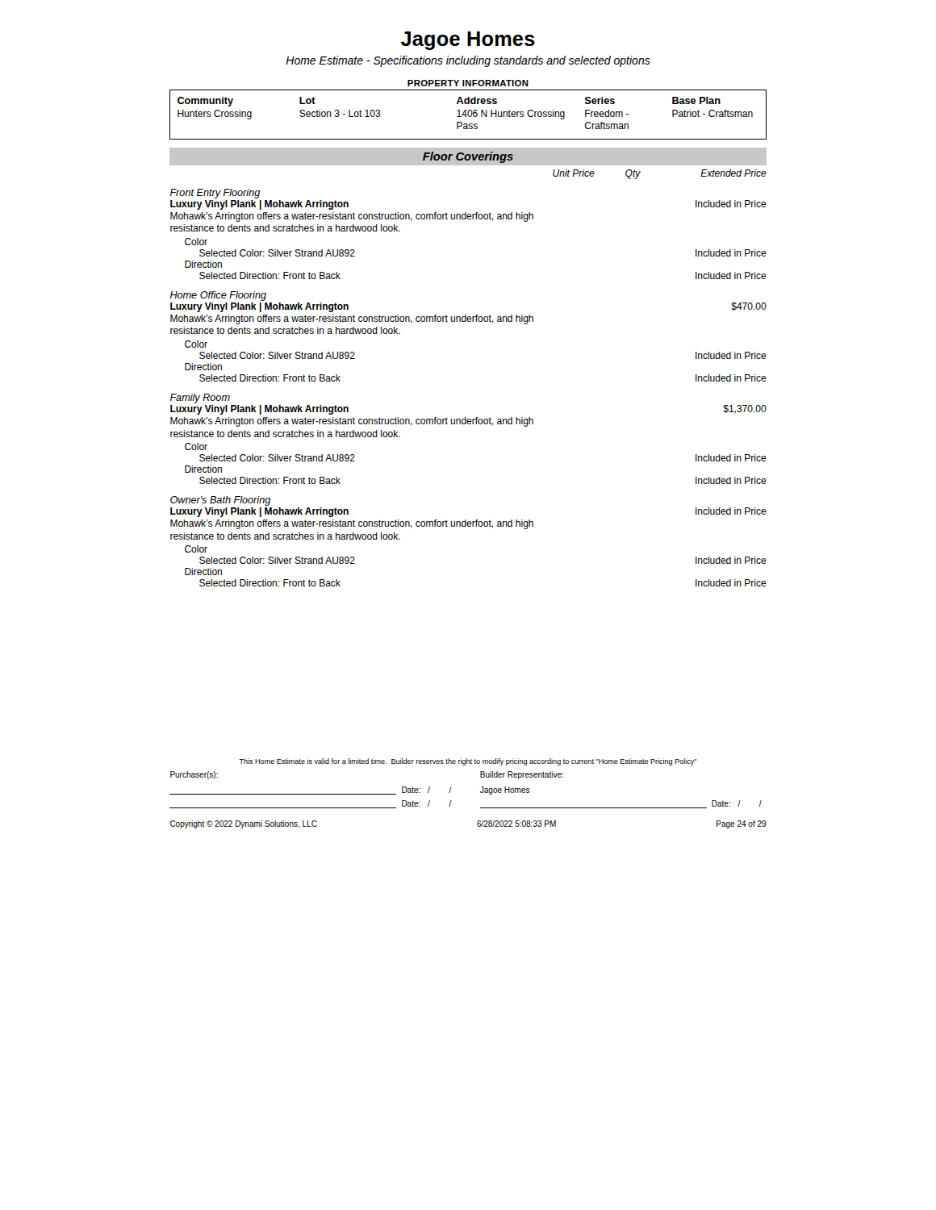Jagoe Homes
Home Estimate - Specifications including standards and selected options
PROPERTY INFORMATION
Community
Hunters Crossing
Lot
Section 3 - Lot 103
Address
1406 N Hunters Crossing Pass
Series
Freedom - Craftsman
Base Plan
Patriot - Craftsman
Floor Coverings
Unit Price
Qty
Extended Price
Front Entry Flooring
Luxury Vinyl Plank | Mohawk Arrington
Included in Price
Mohawk’s Arrington offers a water-resistant construction, comfort underfoot, and high resistance to dents and scratches in a hardwood look.
Color
Selected Color: Silver Strand AU892
Included in Price
Direction
Selected Direction: Front to Back
Included in Price
Home Office Flooring
Luxury Vinyl Plank | Mohawk Arrington
$470.00
Mohawk’s Arrington offers a water-resistant construction, comfort underfoot, and high resistance to dents and scratches in a hardwood look.
Color
Selected Color: Silver Strand AU892
Included in Price
Direction
Selected Direction: Front to Back
Included in Price
Family Room
Luxury Vinyl Plank | Mohawk Arrington
$1,370.00
Mohawk’s Arrington offers a water-resistant construction, comfort underfoot, and high resistance to dents and scratches in a hardwood look.
Color
Selected Color: Silver Strand AU892
Included in Price
Direction
Selected Direction: Front to Back
Included in Price
Owner's Bath Flooring
Luxury Vinyl Plank | Mohawk Arrington
Included in Price
Mohawk’s Arrington offers a water-resistant construction, comfort underfoot, and high resistance to dents and scratches in a hardwood look.
Color
Selected Color: Silver Strand AU892
Included in Price
Direction
Selected Direction: Front to Back
Included in Price
This Home Estimate is valid for a limited time. Builder reserves the right to modify pricing according to current "Home Estimate Pricing Policy"
Purchaser(s):
Builder Representative:
Date:
/ /
Date:
/ /
Jagoe Homes
Date:
/ /
Copyright © 2022 Dynami Solutions, LLC
6/28/2022 5:08:33 PM
Page 24 of 29